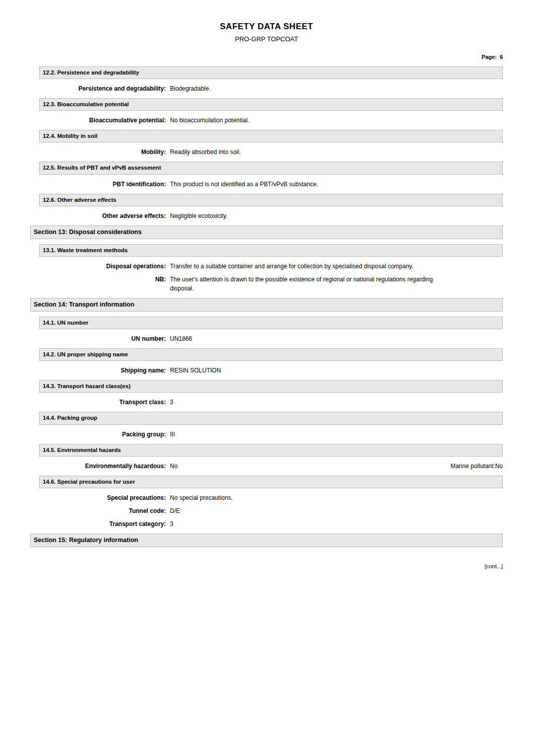SAFETY DATA SHEET
PRO-GRP TOPCOAT
Page: 6
12.2. Persistence and degradability
Persistence and degradability:
Biodegradable.
12.3. Bioaccumulative potential
Bioaccumulative potential:
No bioaccumulation potential.
12.4. Mobility in soil
Mobility:
Readily absorbed into soil.
12.5. Results of PBT and vPvB assessment
PBT identification:
This product is not identified as a PBT/vPvB substance.
12.6. Other adverse effects
Other adverse effects:
Negligible ecotoxicity.
Section 13: Disposal considerations
13.1. Waste treatment methods
Disposal operations:
Transfer to a suitable container and arrange for collection by specialised disposal company.
NB:
The user's attention is drawn to the possible existence of regional or national regulations regarding disposal.
Section 14: Transport information
14.1. UN number
UN number:
UN1866
14.2. UN proper shipping name
Shipping name:
RESIN SOLUTION
14.3. Transport hazard class(es)
Transport class:
3
14.4. Packing group
Packing group:
III
14.5. Environmental hazards
Environmentally hazardous:
No
Marine pollutant:
No
14.6. Special precautions for user
Special precautions:
No special precautions.
Tunnel code:
D/E
Transport category:
3
Section 15: Regulatory information
[cont...]